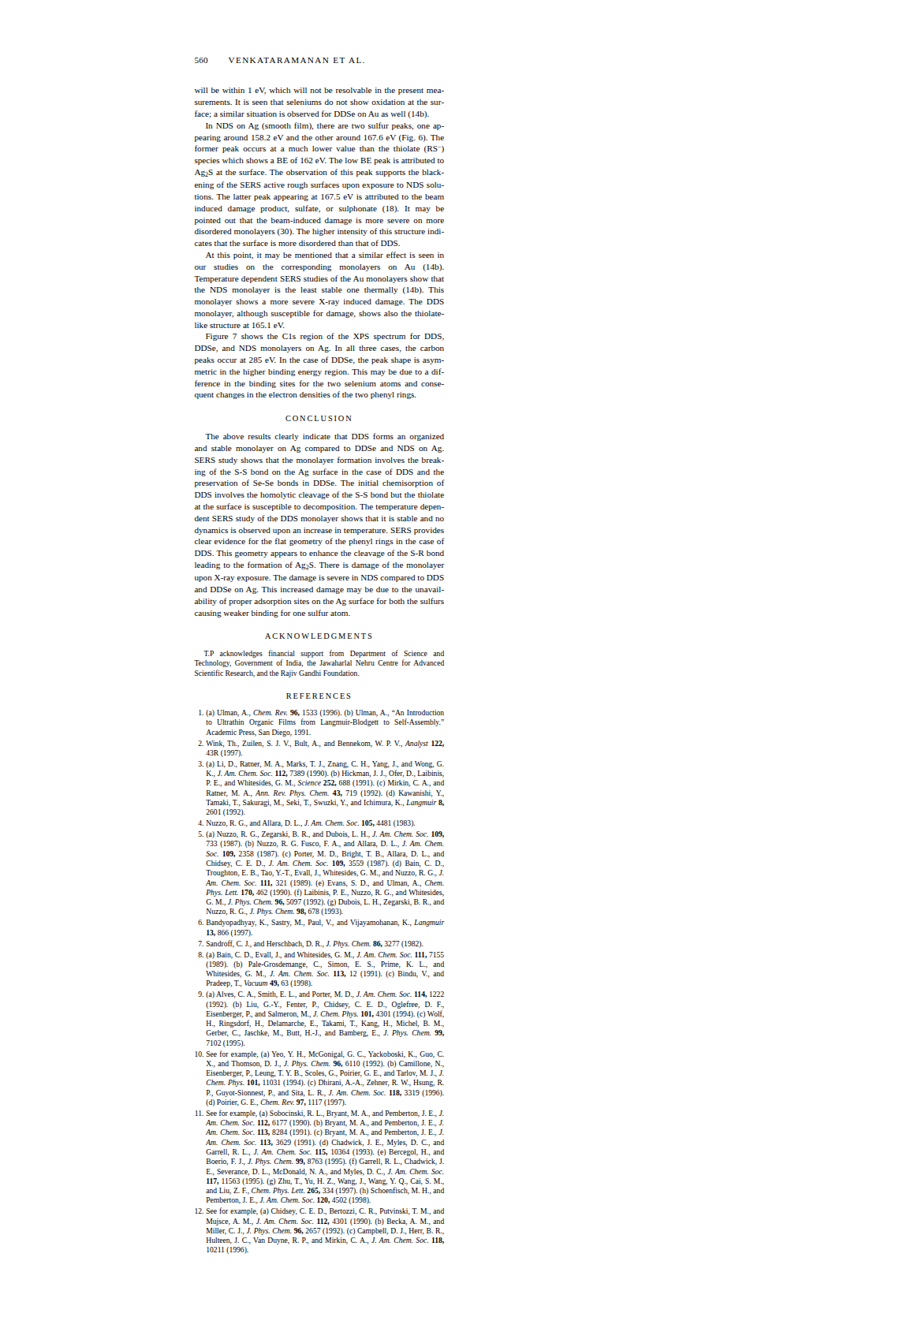560 VENKATARAMANAN ET AL.
will be within 1 eV, which will not be resolvable in the present measurements. It is seen that seleniums do not show oxidation at the surface; a similar situation is observed for DDSe on Au as well (14b).
In NDS on Ag (smooth film), there are two sulfur peaks, one appearing around 158.2 eV and the other around 167.6 eV (Fig. 6). The former peak occurs at a much lower value than the thiolate (RS−) species which shows a BE of 162 eV. The low BE peak is attributed to Ag2S at the surface. The observation of this peak supports the blackening of the SERS active rough surfaces upon exposure to NDS solutions. The latter peak appearing at 167.5 eV is attributed to the beam induced damage product, sulfate, or sulphonate (18). It may be pointed out that the beam-induced damage is more severe on more disordered monolayers (30). The higher intensity of this structure indicates that the surface is more disordered than that of DDS.
At this point, it may be mentioned that a similar effect is seen in our studies on the corresponding monolayers on Au (14b). Temperature dependent SERS studies of the Au monolayers show that the NDS monolayer is the least stable one thermally (14b). This monolayer shows a more severe X-ray induced damage. The DDS monolayer, although susceptible for damage, shows also the thiolate-like structure at 165.1 eV.
Figure 7 shows the C1s region of the XPS spectrum for DDS, DDSe, and NDS monolayers on Ag. In all three cases, the carbon peaks occur at 285 eV. In the case of DDSe, the peak shape is asymmetric in the higher binding energy region. This may be due to a difference in the binding sites for the two selenium atoms and consequent changes in the electron densities of the two phenyl rings.
Conclusion
The above results clearly indicate that DDS forms an organized and stable monolayer on Ag compared to DDSe and NDS on Ag. SERS study shows that the monolayer formation involves the breaking of the S-S bond on the Ag surface in the case of DDS and the preservation of Se-Se bonds in DDSe. The initial chemisorption of DDS involves the homolytic cleavage of the S-S bond but the thiolate at the surface is susceptible to decomposition. The temperature dependent SERS study of the DDS monolayer shows that it is stable and no dynamics is observed upon an increase in temperature. SERS provides clear evidence for the flat geometry of the phenyl rings in the case of DDS. This geometry appears to enhance the cleavage of the S-R bond leading to the formation of Ag2S. There is damage of the monolayer upon X-ray exposure. The damage is severe in NDS compared to DDS and DDSe on Ag. This increased damage may be due to the unavailability of proper adsorption sites on the Ag surface for both the sulfurs causing weaker binding for one sulfur atom.
Acknowledgments
T.P acknowledges financial support from Department of Science and Technology, Government of India, the Jawaharlal Nehru Centre for Advanced Scientific Research, and the Rajiv Gandhi Foundation.
References
1.(a) Ulman, A., Chem. Rev. 96, 1533 (1996). (b) Ulman, A., “An Introduction to Ultrathin Organic Films from Langmuir-Blodgett to Self-Assembly.” Academic Press, San Diego, 1991.
2. Wink, Th., Zuilen, S. J. V., Bult, A., and Bennekom, W. P. V., Analyst 122, 43R (1997).
3.(a) Li, D., Ratner, M. A., Marks, T. J., Znang, C. H., Yang, J., and Wong, G. K., J. Am. Chem. Soc. 112, 7389 (1990). (b) Hickman, J. J., Ofer, D., Laibinis, P. E., and Whitesides, G. M., Science 252, 688 (1991). (c) Mirkin, C. A., and Ratner, M. A., Ann. Rev. Phys. Chem. 43, 719 (1992). (d) Kawanishi, Y., Tamaki, T., Sakuragi, M., Seki, T., Swuzki, Y., and Ichimura, K., Langmuir 8, 2601 (1992).
4. Nuzzo, R. G., and Allara, D. L., J. Am. Chem. Soc. 105, 4481 (1983).
5.(a) Nuzzo, R. G., Zegarski, B. R., and Dubois, L. H., J. Am. Chem. Soc. 109, 733 (1987). (b) Nuzzo, R. G. Fusco, F. A., and Allara, D. L., J. Am. Chem. Soc. 109, 2358 (1987). (c) Porter, M. D., Bright, T. B., Allara, D. L., and Chidsey, C. E. D., J. Am. Chem. Soc. 109, 3559 (1987). (d) Bain, C. D., Troughton, E. B., Tao, Y.-T., Evall, J., Whitesides, G. M., and Nuzzo, R. G., J. Am. Chem. Soc. 111, 321 (1989). (e) Evans, S. D., and Ulman, A., Chem. Phys. Lett. 170, 462 (1990). (f) Laibinis, P. E., Nuzzo, R. G., and Whitesides, G. M., J. Phys. Chem. 96, 5097 (1992). (g) Dubois, L. H., Zegarski, B. R., and Nuzzo, R. G., J. Phys. Chem. 98, 678 (1993).
6. Bandyopadhyay, K., Sastry, M., Paul, V., and Vijayamohanan, K., Langmuir 13, 866 (1997).
7. Sandroff, C. J., and Herschbach, D. R., J. Phys. Chem. 86, 3277 (1982).
8.(a) Bain, C. D., Evall, J., and Whitesides, G. M., J. Am. Chem. Soc. 111, 7155 (1989). (b) Pale-Grosdemange, C., Simon, E. S., Prime, K. L., and Whitesides, G. M., J. Am. Chem. Soc. 113, 12 (1991). (c) Bindu, V., and Pradeep, T., Vacuum 49, 63 (1998).
9.(a) Alves, C. A., Smith, E. L., and Porter, M. D., J. Am. Chem. Soc. 114, 1222 (1992). (b) Liu, G.-Y., Fenter, P., Chidsey, C. E. D., Oglefree, D. F., Eisenberger, P., and Salmeron, M., J. Chem. Phys. 101, 4301 (1994). (c) Wolf, H., Ringsdorf, H., Delamarche, E., Takami, T., Kang, H., Michel, B. M., Gerber, C., Jaschke, M., Butt, H.-J., and Bamberg, E., J. Phys. Chem. 99, 7102 (1995).
10. See for example, (a) Yeo, Y. H., McGonigal, G. C., Yackoboski, K., Guo, C. X., and Thomson, D. J., J. Phys. Chem. 96, 6110 (1992). (b) Camillone, N., Eisenberger, P., Leung, T. Y. B., Scoles, G., Poirier, G. E., and Tarlov, M. J., J. Chem. Phys. 101, 11031 (1994). (c) Dhirani, A.-A., Zehner, R. W., Hsung, R. P., Guyot-Sionnest, P., and Sita, L. R., J. Am. Chem. Soc. 118, 3319 (1996). (d) Poirier, G. E., Chem. Rev. 97, 1117 (1997).
11. See for example, (a) Sobocinski, R. L., Bryant, M. A., and Pemberton, J. E., J. Am. Chem. Soc. 112, 6177 (1990). (b) Bryant, M. A., and Pemberton, J. E., J. Am. Chem. Soc. 113, 8284 (1991). (c) Bryant, M. A., and Pemberton, J. E., J. Am. Chem. Soc. 113, 3629 (1991). (d) Chadwick, J. E., Myles, D. C., and Garrell, R. L., J. Am. Chem. Soc. 115, 10364 (1993). (e) Bercegol, H., and Boerio, F. J., J. Phys. Chem. 99, 8763 (1995). (f) Garrell, R. L., Chadwick, J. E., Severance, D. L., McDonald, N. A., and Myles, D. C., J. Am. Chem. Soc. 117, 11563 (1995). (g) Zhu, T., Yu, H. Z., Wang, J., Wang, Y. Q., Cai, S. M., and Liu, Z. F., Chem. Phys. Lett. 265, 334 (1997). (h) Schoenfisch, M. H., and Pemberton, J. E., J. Am. Chem. Soc. 120, 4502 (1998).
12. See for example, (a) Chidsey, C. E. D., Bertozzi, C. R., Putvinski, T. M., and Mujsce, A. M., J. Am. Chem. Soc. 112, 4301 (1990). (b) Becka, A. M., and Miller, C. J., J. Phys. Chem. 96, 2657 (1992). (c) Campbell, D. J., Herr, B. R., Hulteen, J. C., Van Duyne, R. P., and Mirkin, C. A., J. Am. Chem. Soc. 118, 10211 (1996).